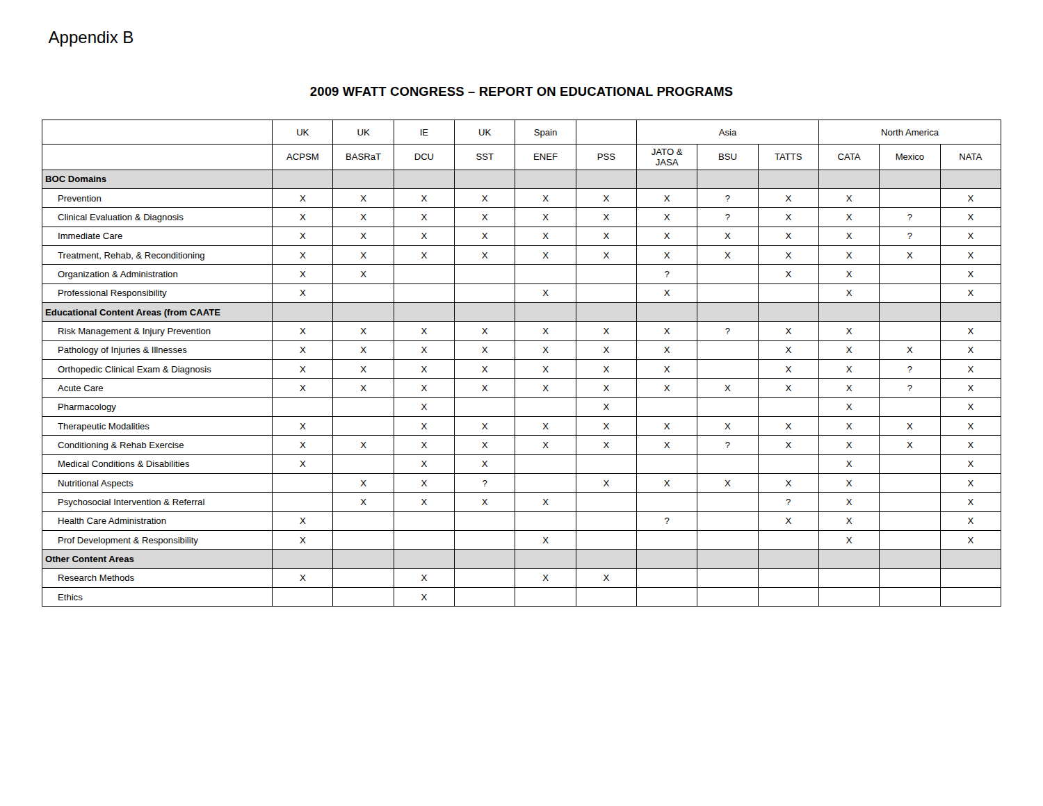Appendix B
2009 WFATT CONGRESS – REPORT ON EDUCATIONAL PROGRAMS
| | UK | UK | IE | UK | Spain | | Asia | North America |
| --- | --- | --- | --- | --- | --- | --- | --- | --- |
| | ACPSM | BASRaT | DCU | SST | ENEF | PSS | JATO & JASA | BSU | TATTS | CATA | Mexico | NATA |
| BOC Domains | | | | | | | | | | | | |
| Prevention | X | X | X | X | X | X | X | ? | X | X | | X |
| Clinical Evaluation & Diagnosis | X | X | X | X | X | X | X | ? | X | X | ? | X |
| Immediate Care | X | X | X | X | X | X | X | X | X | X | ? | X |
| Treatment, Rehab, & Reconditioning | X | X | X | X | X | X | X | X | X | X | X | X |
| Organization & Administration | X | X | | | | | ? | | X | X | | X |
| Professional Responsibility | X | | | | X | | X | | | X | | X |
| Educational Content Areas (from CAATE | | | | | | | | | | | | |
| Risk Management & Injury Prevention | X | X | X | X | X | X | X | ? | X | X | | X |
| Pathology of Injuries & Illnesses | X | X | X | X | X | X | X | | X | X | X | X |
| Orthopedic Clinical Exam & Diagnosis | X | X | X | X | X | X | X | | X | X | ? | X |
| Acute Care | X | X | X | X | X | X | X | X | X | X | ? | X |
| Pharmacology | | | X | | | X | | | | X | | X |
| Therapeutic Modalities | X | | X | X | X | X | X | X | X | X | X | X |
| Conditioning & Rehab Exercise | X | X | X | X | X | X | X | ? | X | X | X | X |
| Medical Conditions & Disabilities | X | | X | X | | | | | | X | | X |
| Nutritional Aspects | | X | X | ? | | X | X | X | X | X | | X |
| Psychosocial Intervention & Referral | | X | X | X | X | | | | ? | X | | X |
| Health Care Administration | X | | | | | | ? | | X | X | | X |
| Prof Development & Responsibility | X | | | | X | | | | | X | | X |
| Other Content Areas | | | | | | | | | | | | |
| Research Methods | X | | X | | X | X | | | | | | |
| Ethics | | | X | | | | | | | | | |